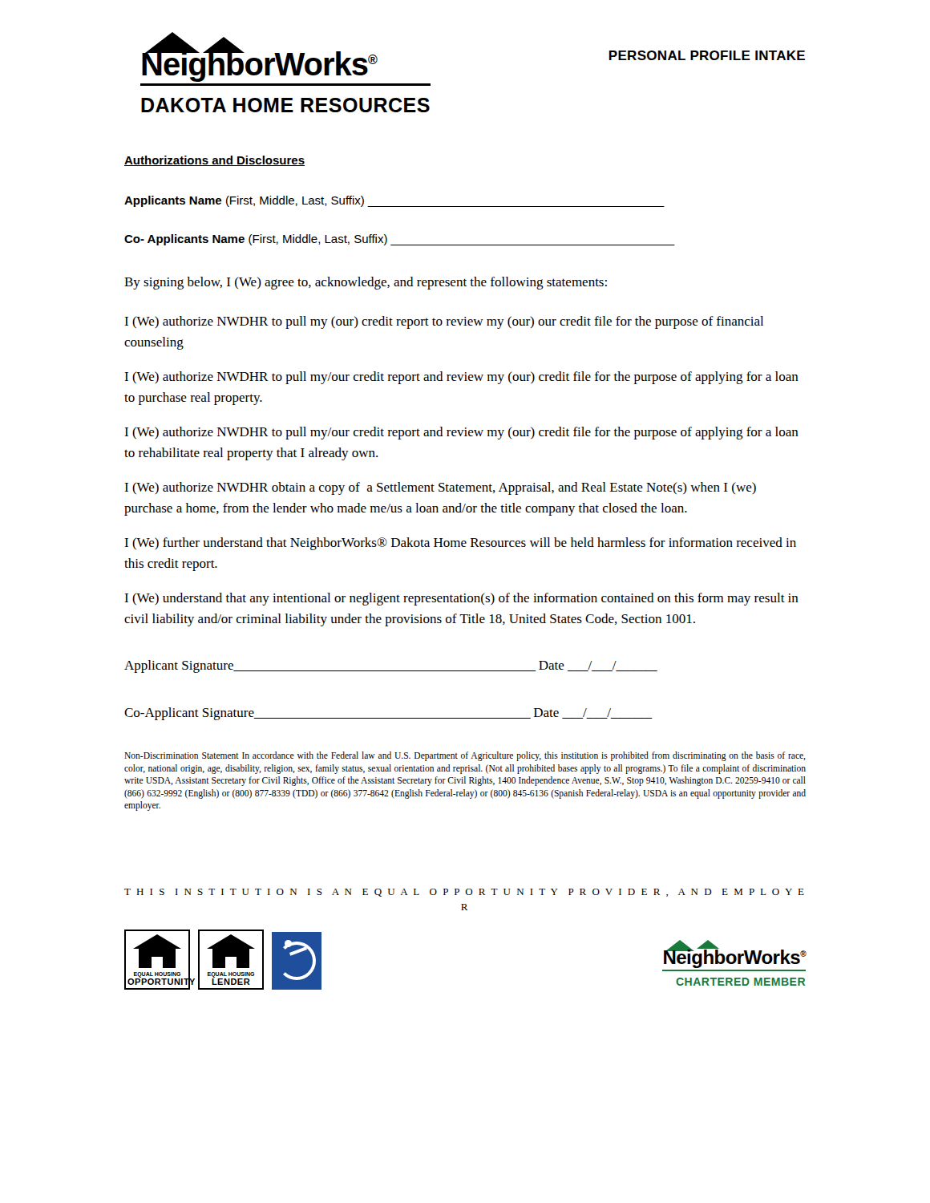NeighborWorks®
DAKOTA HOME RESOURCES
PERSONAL PROFILE INTAKE
Authorizations and Disclosures
Applicants Name (First, Middle, Last, Suffix) _______________________________________________
Co- Applicants Name (First, Middle, Last, Suffix) _____________________________________________
By signing below, I (We) agree to, acknowledge, and represent the following statements:
I (We) authorize NWDHR to pull my (our) credit report to review my (our) our credit file for the purpose of financial counseling
I (We) authorize NWDHR to pull my/our credit report and review my (our) credit file for the purpose of applying for a loan to purchase real property.
I (We) authorize NWDHR to pull my/our credit report and review my (our) credit file for the purpose of applying for a loan to rehabilitate real property that I already own.
I (We) authorize NWDHR obtain a copy of a Settlement Statement, Appraisal, and Real Estate Note(s) when I (we) purchase a home, from the lender who made me/us a loan and/or the title company that closed the loan.
I (We) further understand that NeighborWorks® Dakota Home Resources will be held harmless for information received in this credit report.
I (We) understand that any intentional or negligent representation(s) of the information contained on this form may result in civil liability and/or criminal liability under the provisions of Title 18, United States Code, Section 1001.
Applicant Signature_______________________________________________ Date ___/___/______
Co-Applicant Signature___________________________________________ Date ___/___/______
Non-Discrimination Statement In accordance with the Federal law and U.S. Department of Agriculture policy, this institution is prohibited from discriminating on the basis of race, color, national origin, age, disability, religion, sex, family status, sexual orientation and reprisal. (Not all prohibited bases apply to all programs.) To file a complaint of discrimination write USDA, Assistant Secretary for Civil Rights, Office of the Assistant Secretary for Civil Rights, 1400 Independence Avenue, S.W., Stop 9410, Washington D.C. 20259-9410 or call (866) 632-9992 (English) or (800) 877-8339 (TDD) or (866) 377-8642 (English Federal-relay) or (800) 845-6136 (Spanish Federal-relay). USDA is an equal opportunity provider and employer.
T H I S I N S T I T U T I O N I S A N E Q U A L O P P O R T U N I T Y P R O V I D E R , A N D E M P L O Y E R
EQUAL HOUSING
OPPORTUNITY
EQUAL HOUSING
LENDER
NeighborWorks®
CHARTERED MEMBER